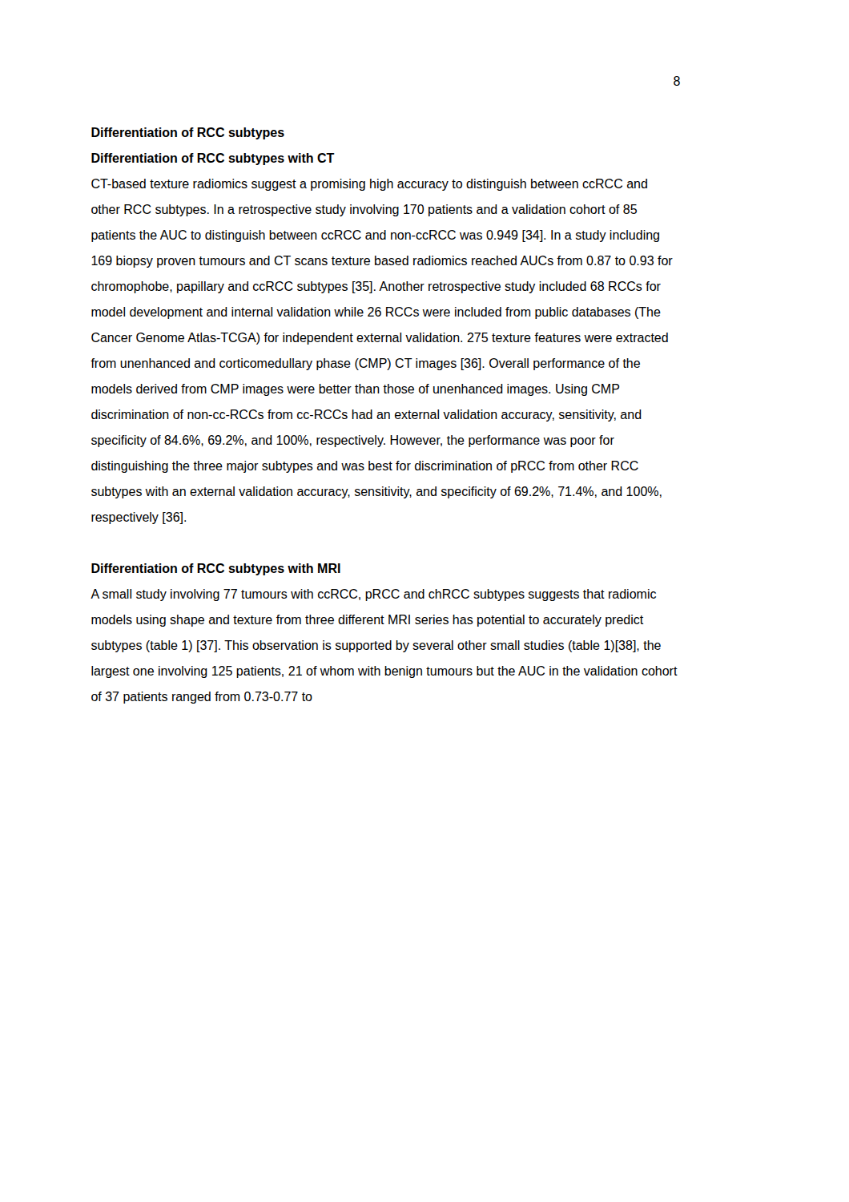8
Differentiation of RCC subtypes
Differentiation of RCC subtypes with CT
CT-based texture radiomics suggest a promising high accuracy to distinguish between ccRCC and other RCC subtypes. In a retrospective study involving 170 patients and a validation cohort of 85 patients the AUC to distinguish between ccRCC and non-ccRCC was 0.949 [34]. In a study including 169 biopsy proven tumours and CT scans texture based radiomics reached AUCs from 0.87 to 0.93 for chromophobe, papillary and ccRCC subtypes [35]. Another retrospective study included 68 RCCs for model development and internal validation while 26 RCCs were included from public databases (The Cancer Genome Atlas-TCGA) for independent external validation. 275 texture features were extracted from unenhanced and corticomedullary phase (CMP) CT images [36]. Overall performance of the models derived from CMP images were better than those of unenhanced images. Using CMP discrimination of non-cc-RCCs from cc-RCCs had an external validation accuracy, sensitivity, and specificity of 84.6%, 69.2%, and 100%, respectively. However, the performance was poor for distinguishing the three major subtypes and was best for discrimination of pRCC from other RCC subtypes with an external validation accuracy, sensitivity, and specificity of 69.2%, 71.4%, and 100%, respectively [36].
Differentiation of RCC subtypes with MRI
A small study involving 77 tumours with ccRCC, pRCC and chRCC subtypes suggests that radiomic models using shape and texture from three different MRI series has potential to accurately predict subtypes (table 1) [37]. This observation is supported by several other small studies (table 1)[38], the largest one involving 125 patients, 21 of whom with benign tumours but the AUC in the validation cohort of 37 patients ranged from 0.73-0.77 to